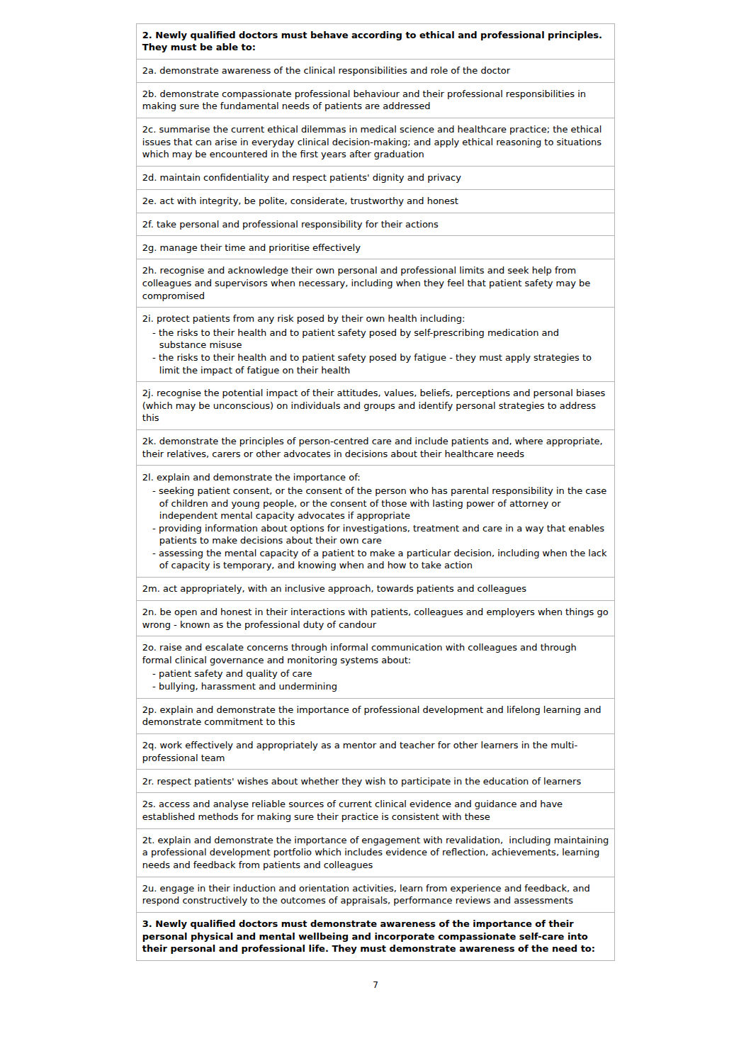| 2. Newly qualified doctors must behave according to ethical and professional principles. They must be able to: |
| 2a. demonstrate awareness of the clinical responsibilities and role of the doctor |
| 2b. demonstrate compassionate professional behaviour and their professional responsibilities in making sure the fundamental needs of patients are addressed |
| 2c. summarise the current ethical dilemmas in medical science and healthcare practice; the ethical issues that can arise in everyday clinical decision-making; and apply ethical reasoning to situations which may be encountered in the first years after graduation |
| 2d. maintain confidentiality and respect patients' dignity and privacy |
| 2e. act with integrity, be polite, considerate, trustworthy and honest |
| 2f. take personal and professional responsibility for their actions |
| 2g. manage their time and prioritise effectively |
| 2h. recognise and acknowledge their own personal and professional limits and seek help from colleagues and supervisors when necessary, including when they feel that patient safety may be compromised |
| 2i. protect patients from any risk posed by their own health including: the risks to their health and to patient safety posed by self-prescribing medication and substance misuse the risks to their health and to patient safety posed by fatigue - they must apply strategies to limit the impact of fatigue on their health |
| 2j. recognise the potential impact of their attitudes, values, beliefs, perceptions and personal biases (which may be unconscious) on individuals and groups and identify personal strategies to address this |
| 2k. demonstrate the principles of person-centred care and include patients and, where appropriate, their relatives, carers or other advocates in decisions about their healthcare needs |
| 2l. explain and demonstrate the importance of: seeking patient consent, or the consent of the person who has parental responsibility in the case of children and young people, or the consent of those with lasting power of attorney or independent mental capacity advocates if appropriate providing information about options for investigations, treatment and care in a way that enables patients to make decisions about their own care assessing the mental capacity of a patient to make a particular decision, including when the lack of capacity is temporary, and knowing when and how to take action |
| 2m. act appropriately, with an inclusive approach, towards patients and colleagues |
| 2n. be open and honest in their interactions with patients, colleagues and employers when things go wrong - known as the professional duty of candour |
| 2o. raise and escalate concerns through informal communication with colleagues and through formal clinical governance and monitoring systems about: patient safety and quality of care bullying, harassment and undermining |
| 2p. explain and demonstrate the importance of professional development and lifelong learning and demonstrate commitment to this |
| 2q. work effectively and appropriately as a mentor and teacher for other learners in the multi-professional team |
| 2r. respect patients' wishes about whether they wish to participate in the education of learners |
| 2s. access and analyse reliable sources of current clinical evidence and guidance and have established methods for making sure their practice is consistent with these |
| 2t. explain and demonstrate the importance of engagement with revalidation, including maintaining a professional development portfolio which includes evidence of reflection, achievements, learning needs and feedback from patients and colleagues |
| 2u. engage in their induction and orientation activities, learn from experience and feedback, and respond constructively to the outcomes of appraisals, performance reviews and assessments |
| 3. Newly qualified doctors must demonstrate awareness of the importance of their personal physical and mental wellbeing and incorporate compassionate self-care into their personal and professional life. They must demonstrate awareness of the need to: |
7